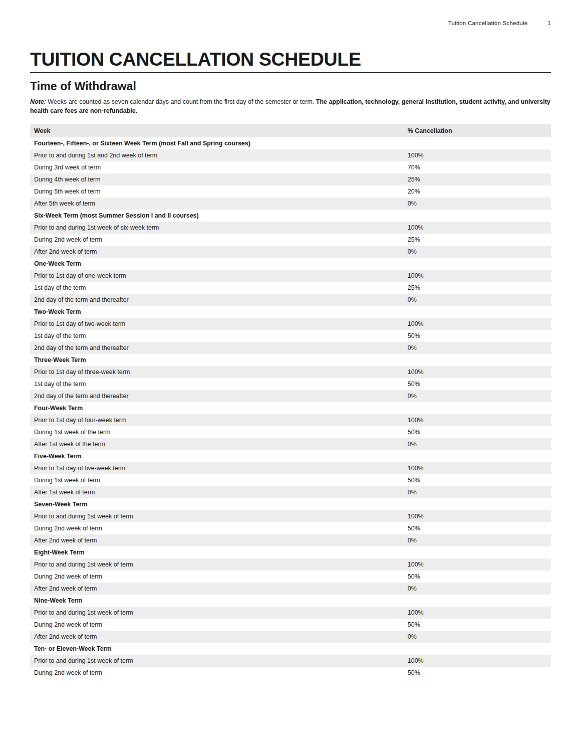Tuition Cancellation Schedule 1
TUITION CANCELLATION SCHEDULE
Time of Withdrawal
Note: Weeks are counted as seven calendar days and count from the first day of the semester or term. The application, technology, general institution, student activity, and university health care fees are non-refundable.
| Week | % Cancellation |
| --- | --- |
| Fourteen-, Fifteen-, or Sixteen Week Term (most Fall and Spring courses) |
| Prior to and during 1st and 2nd week of term | 100% |
| During 3rd week of term | 70% |
| During 4th week of term | 25% |
| During 5th week of term | 20% |
| After 5th week of term | 0% |
| Six-Week Term (most Summer Session I and II courses) |
| Prior to and during 1st week of six-week term | 100% |
| During 2nd week of term | 25% |
| After 2nd week of term | 0% |
| One-Week Term |
| Prior to 1st day of one-week term | 100% |
| 1st day of the term | 25% |
| 2nd day of the term and thereafter | 0% |
| Two-Week Term |
| Prior to 1st day of two-week term | 100% |
| 1st day of the term | 50% |
| 2nd day of the term and thereafter | 0% |
| Three-Week Term |
| Prior to 1st day of three-week term | 100% |
| 1st day of the term | 50% |
| 2nd day of the term and thereafter | 0% |
| Four-Week Term |
| Prior to 1st day of four-week term | 100% |
| During 1st week of the term | 50% |
| After 1st week of the term | 0% |
| Five-Week Term |
| Prior to 1st day of five-week term | 100% |
| During 1st week of term | 50% |
| After 1st week of term | 0% |
| Seven-Week Term |
| Prior to and during 1st week of term | 100% |
| During 2nd week of term | 50% |
| After 2nd week of term | 0% |
| Eight-Week Term |
| Prior to and during 1st week of term | 100% |
| During 2nd week of term | 50% |
| After 2nd week of term | 0% |
| Nine-Week Term |
| Prior to and during 1st week of term | 100% |
| During 2nd week of term | 50% |
| After 2nd week of term | 0% |
| Ten- or Eleven-Week Term |
| Prior to and during 1st week of term | 100% |
| During 2nd week of term | 50% |